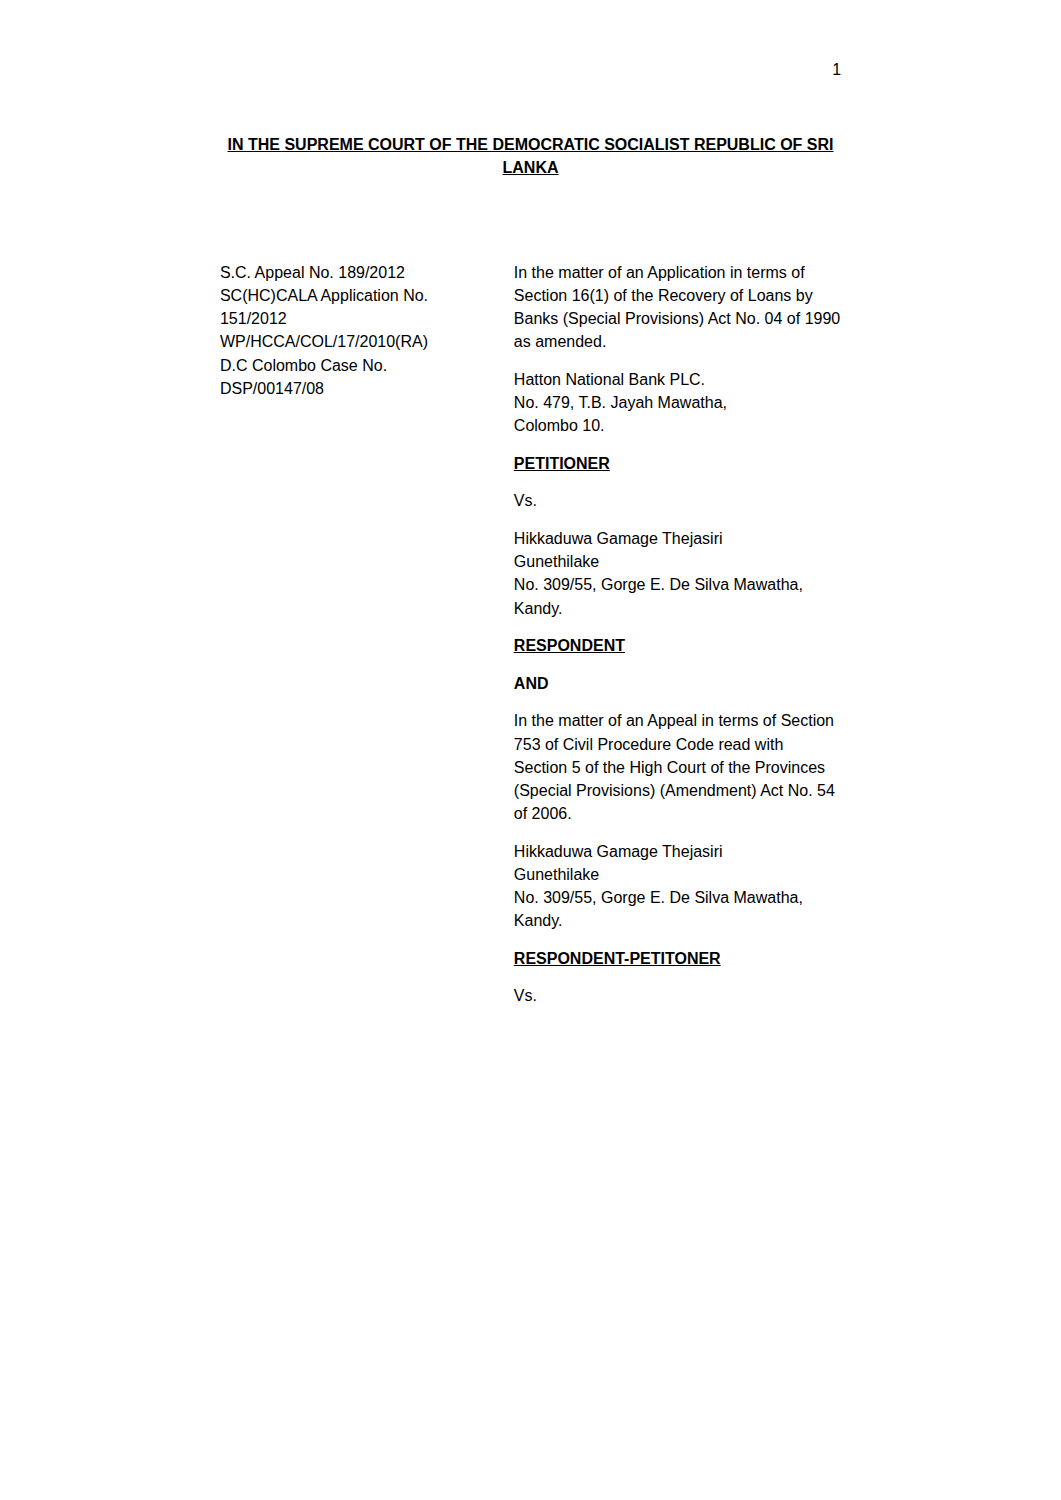1
IN THE SUPREME COURT OF THE DEMOCRATIC SOCIALIST REPUBLIC OF SRI LANKA
S.C. Appeal No. 189/2012
SC(HC)CALA Application No. 151/2012
WP/HCCA/COL/17/2010(RA)
D.C Colombo Case No. DSP/00147/08
In the matter of an Application in terms of Section 16(1) of the Recovery of Loans by Banks (Special Provisions) Act No. 04 of 1990 as amended.
Hatton National Bank PLC.
No. 479, T.B. Jayah Mawatha,
Colombo 10.
PETITIONER
Vs.
Hikkaduwa Gamage Thejasiri
Gunethilake
No. 309/55, Gorge E. De Silva Mawatha,
Kandy.
RESPONDENT
AND
In the matter of an Appeal in terms of Section 753 of Civil Procedure Code read with Section 5 of the High Court of the Provinces (Special Provisions) (Amendment) Act No. 54 of 2006.
Hikkaduwa Gamage Thejasiri
Gunethilake
No. 309/55, Gorge E. De Silva Mawatha,
Kandy.
RESPONDENT-PETITONER
Vs.